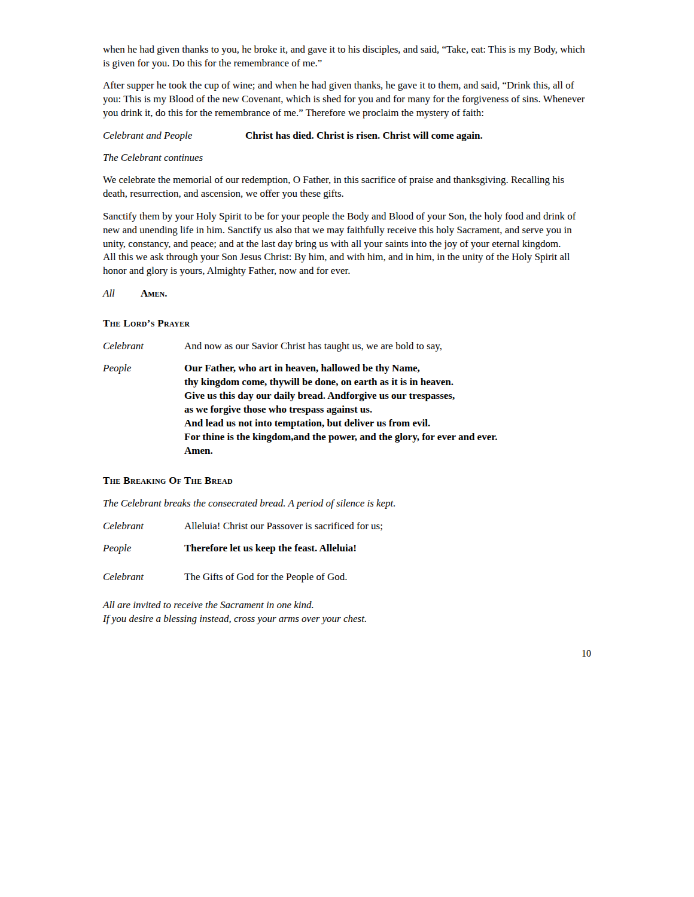when he had given thanks to you, he broke it, and gave it to his disciples, and said, “Take, eat: This is my Body, which is given for you. Do this for the remembrance of me.”
After supper he took the cup of wine; and when he had given thanks, he gave it to them, and said, “Drink this, all of you: This is my Blood of the new Covenant, which is shed for you and for many for the forgiveness of sins. Whenever you drink it, do this for the remembrance of me.” Therefore we proclaim the mystery of faith:
Celebrant and People
Christ has died. Christ is risen. Christ will come again.
The Celebrant continues
We celebrate the memorial of our redemption, O Father, in this sacrifice of praise and thanksgiving. Recalling his death, resurrection, and ascension, we offer you these gifts.
Sanctify them by your Holy Spirit to be for your people the Body and Blood of your Son, the holy food and drink of new and unending life in him. Sanctify us also that we may faithfully receive this holy Sacrament, and serve you in unity, constancy, and peace; and at the last day bring us with all your saints into the joy of your eternal kingdom.
All this we ask through your Son Jesus Christ: By him, and with him, and in him, in the unity of the Holy Spirit all honor and glory is yours, Almighty Father, now and for ever.
All
Amen.
The Lord’s Prayer
Celebrant
And now as our Savior Christ has taught us, we are bold to say,
People
Our Father, who art in heaven, hallowed be thy Name,
thy kingdom come, thywill be done, on earth as it is in heaven.
Give us this day our daily bread. Andforgive us our trespasses,
as we forgive those who trespass against us.
And lead us not into temptation, but deliver us from evil.
For thine is the kingdom,and the power, and the glory, for ever and ever.
Amen.
The Breaking Of The Bread
The Celebrant breaks the consecrated bread. A period of silence is kept.
Celebrant
Alleluia! Christ our Passover is sacrificed for us;
People
Therefore let us keep the feast. Alleluia!
Celebrant
The Gifts of God for the People of God.
All are invited to receive the Sacrament in one kind.
If you desire a blessing instead, cross your arms over your chest.
10